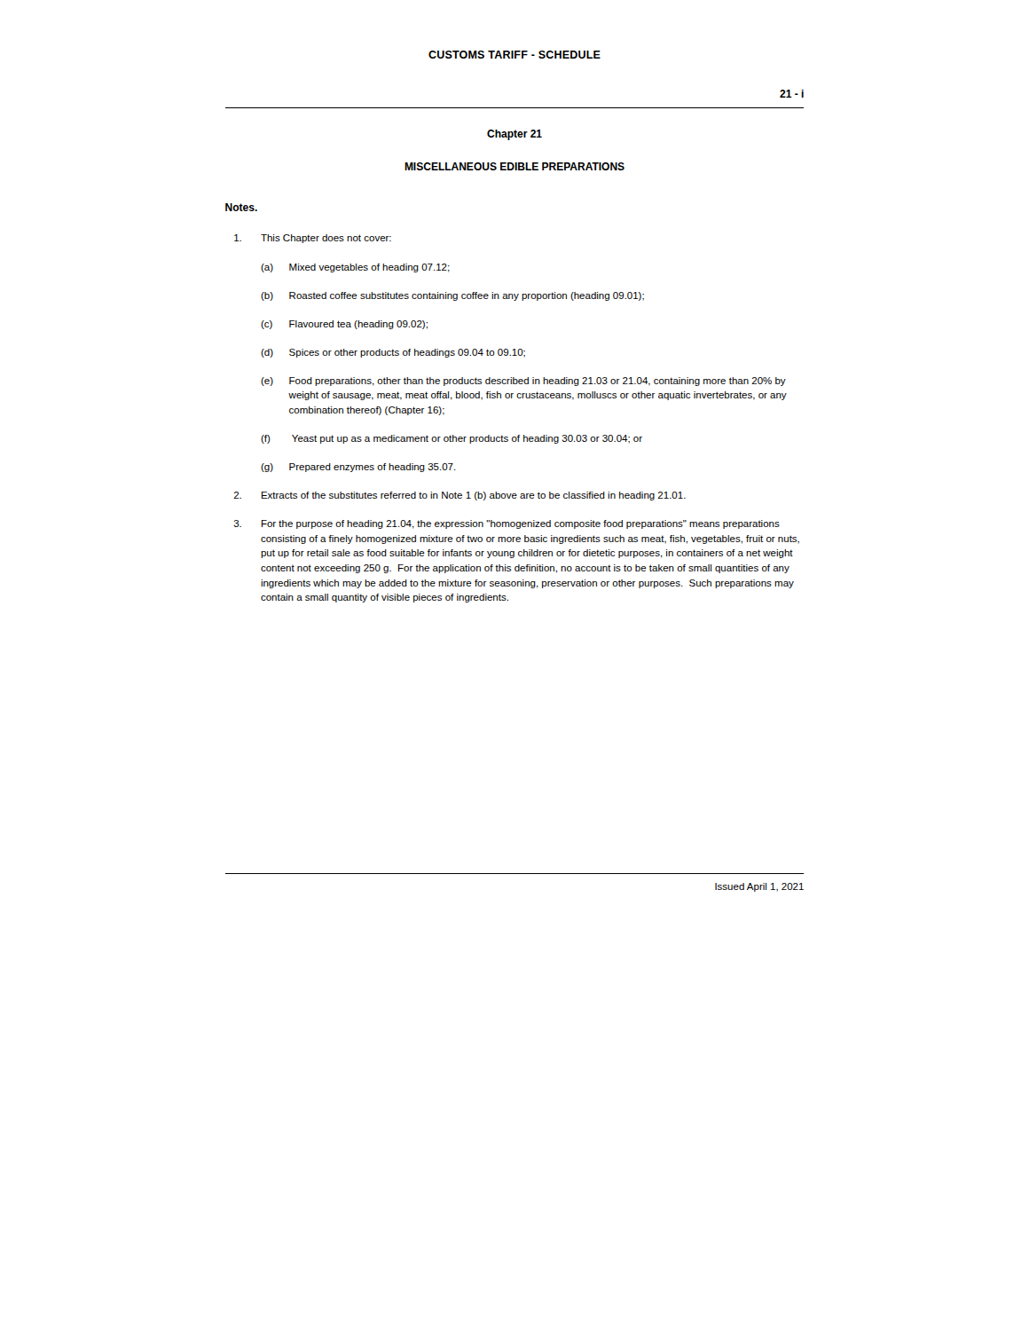CUSTOMS TARIFF - SCHEDULE
21 - i
Chapter 21
MISCELLANEOUS EDIBLE PREPARATIONS
Notes.
1. This Chapter does not cover:
(a) Mixed vegetables of heading 07.12;
(b) Roasted coffee substitutes containing coffee in any proportion (heading 09.01);
(c) Flavoured tea (heading 09.02);
(d) Spices or other products of headings 09.04 to 09.10;
(e) Food preparations, other than the products described in heading 21.03 or 21.04, containing more than 20% by weight of sausage, meat, meat offal, blood, fish or crustaceans, molluscs or other aquatic invertebrates, or any combination thereof) (Chapter 16);
(f) Yeast put up as a medicament or other products of heading 30.03 or 30.04; or
(g) Prepared enzymes of heading 35.07.
2. Extracts of the substitutes referred to in Note 1 (b) above are to be classified in heading 21.01.
3. For the purpose of heading 21.04, the expression "homogenized composite food preparations" means preparations consisting of a finely homogenized mixture of two or more basic ingredients such as meat, fish, vegetables, fruit or nuts, put up for retail sale as food suitable for infants or young children or for dietetic purposes, in containers of a net weight content not exceeding 250 g. For the application of this definition, no account is to be taken of small quantities of any ingredients which may be added to the mixture for seasoning, preservation or other purposes. Such preparations may contain a small quantity of visible pieces of ingredients.
Issued April 1, 2021